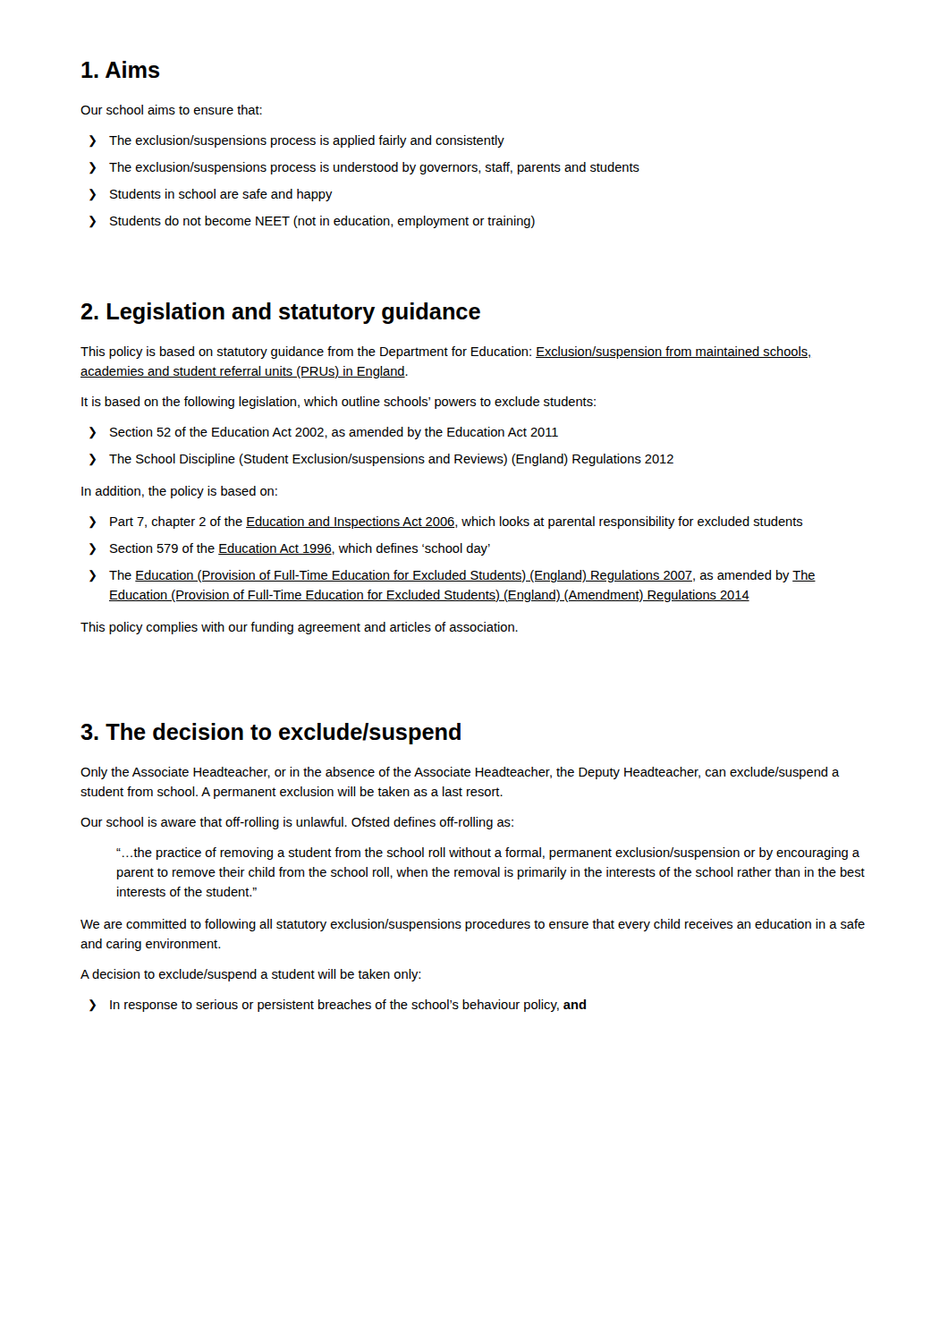1. Aims
Our school aims to ensure that:
The exclusion/suspensions process is applied fairly and consistently
The exclusion/suspensions process is understood by governors, staff, parents and students
Students in school are safe and happy
Students do not become NEET (not in education, employment or training)
2. Legislation and statutory guidance
This policy is based on statutory guidance from the Department for Education: Exclusion/suspension from maintained schools, academies and student referral units (PRUs) in England.
It is based on the following legislation, which outline schools’ powers to exclude students:
Section 52 of the Education Act 2002, as amended by the Education Act 2011
The School Discipline (Student Exclusion/suspensions and Reviews) (England) Regulations 2012
In addition, the policy is based on:
Part 7, chapter 2 of the Education and Inspections Act 2006, which looks at parental responsibility for excluded students
Section 579 of the Education Act 1996, which defines ‘school day’
The Education (Provision of Full-Time Education for Excluded Students) (England) Regulations 2007, as amended by The Education (Provision of Full-Time Education for Excluded Students) (England) (Amendment) Regulations 2014
This policy complies with our funding agreement and articles of association.
3. The decision to exclude/suspend
Only the Associate Headteacher, or in the absence of the Associate Headteacher, the Deputy Headteacher, can exclude/suspend a student from school. A permanent exclusion will be taken as a last resort.
Our school is aware that off-rolling is unlawful. Ofsted defines off-rolling as:
“…the practice of removing a student from the school roll without a formal, permanent exclusion/suspension or by encouraging a parent to remove their child from the school roll, when the removal is primarily in the interests of the school rather than in the best interests of the student.”
We are committed to following all statutory exclusion/suspensions procedures to ensure that every child receives an education in a safe and caring environment.
A decision to exclude/suspend a student will be taken only:
In response to serious or persistent breaches of the school’s behaviour policy, and